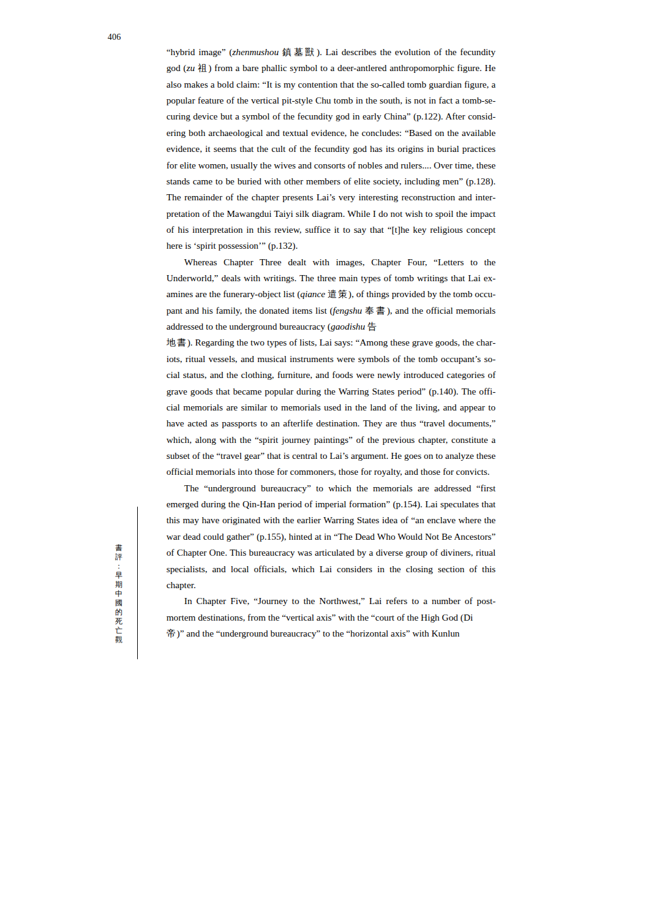406
書 評 ： 早 期 中 國 的 死 亡 觀
“hybrid image” (zhenmushou 鎮墓獸). Lai describes the evolution of the fecundity god (zu 祖) from a bare phallic symbol to a deer-antlered anthropomorphic figure. He also makes a bold claim: “It is my contention that the so-called tomb guardian figure, a popular feature of the vertical pit-style Chu tomb in the south, is not in fact a tomb-securing device but a symbol of the fecundity god in early China” (p.122). After considering both archaeological and textual evidence, he concludes: “Based on the available evidence, it seems that the cult of the fecundity god has its origins in burial practices for elite women, usually the wives and consorts of nobles and rulers.... Over time, these stands came to be buried with other members of elite society, including men” (p.128). The remainder of the chapter presents Lai’s very interesting reconstruction and interpretation of the Mawangdui Taiyi silk diagram. While I do not wish to spoil the impact of his interpretation in this review, suffice it to say that “[t]he key religious concept here is ‘spirit possession’” (p.132).
Whereas Chapter Three dealt with images, Chapter Four, “Letters to the Underworld,” deals with writings. The three main types of tomb writings that Lai examines are the funerary-object list (qiance 遣策), of things provided by the tomb occupant and his family, the donated items list (fengshu 奉書), and the official memorials addressed to the underground bureaucracy (gaodishu 告
地書). Regarding the two types of lists, Lai says: “Among these grave goods, the chariots, ritual vessels, and musical instruments were symbols of the tomb occupant’s social status, and the clothing, furniture, and foods were newly introduced categories of grave goods that became popular during the Warring States period” (p.140). The official memorials are similar to memorials used in the land of the living, and appear to have acted as passports to an afterlife destination. They are thus “travel documents,” which, along with the “spirit journey paintings” of the previous chapter, constitute a subset of the “travel gear” that is central to Lai’s argument. He goes on to analyze these official memorials into those for commoners, those for royalty, and those for convicts.
The “underground bureaucracy” to which the memorials are addressed “first emerged during the Qin-Han period of imperial formation” (p.154). Lai speculates that this may have originated with the earlier Warring States idea of “an enclave where the war dead could gather” (p.155), hinted at in “The Dead Who Would Not Be Ancestors” of Chapter One. This bureaucracy was articulated by a diverse group of diviners, ritual specialists, and local officials, which Lai considers in the closing section of this chapter.
In Chapter Five, “Journey to the Northwest,” Lai refers to a number of post-mortem destinations, from the “vertical axis” with the “court of the High God (Di
帝)” and the “underground bureaucracy” to the “horizontal axis” with Kunlun